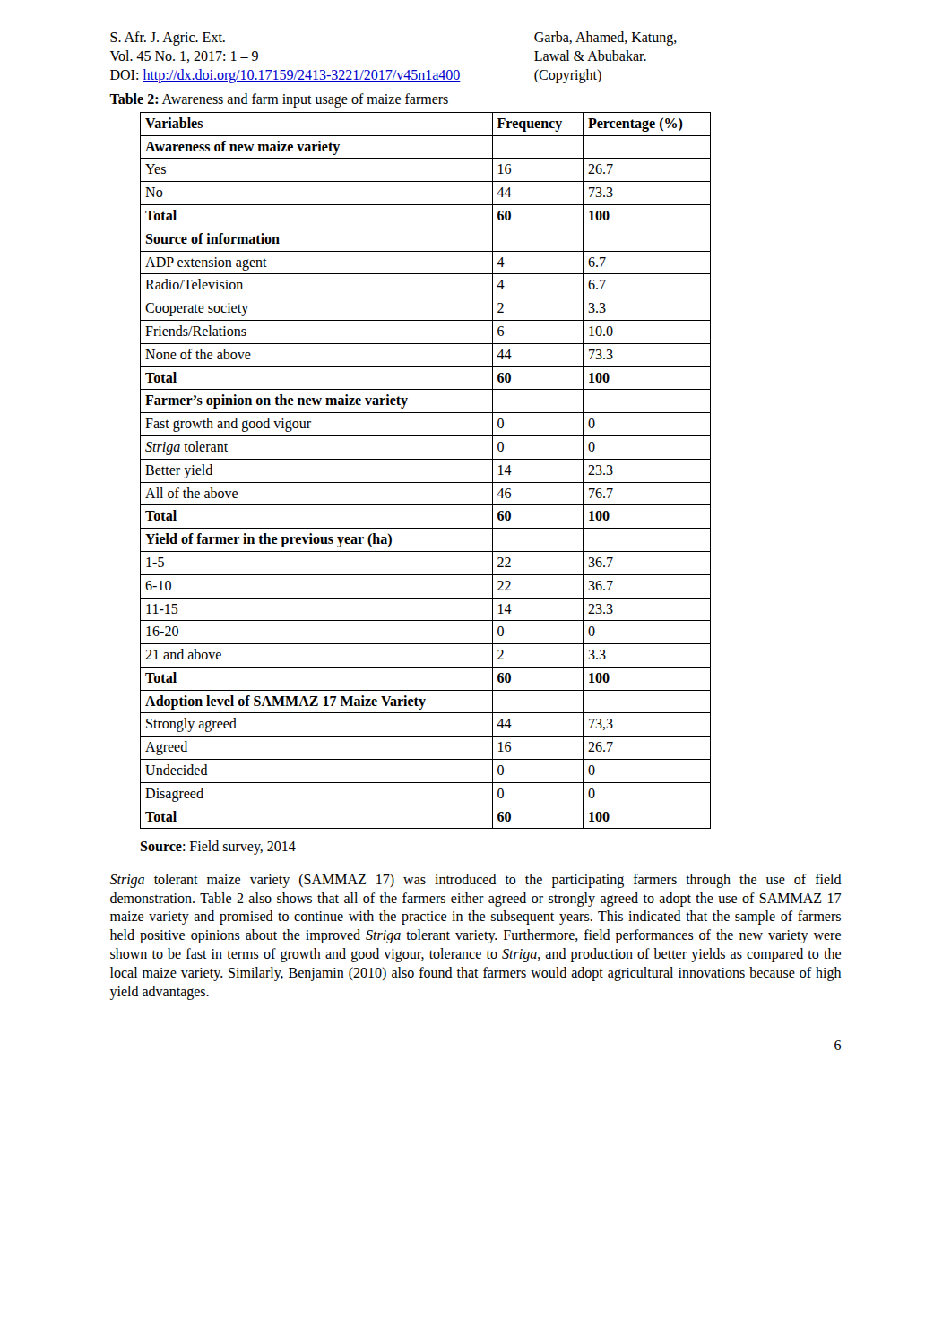| S. Afr. J. Agric. Ext. | Garba, Ahamed, Katung, |
| Vol. 45 No. 1, 2017: 1 – 9 | Lawal & Abubakar. |
| DOI: http://dx.doi.org/10.17159/2413-3221/2017/v45n1a400 | (Copyright) |
Table 2: Awareness and farm input usage of maize farmers
| Variables | Frequency | Percentage (%) |
| --- | --- | --- |
| Awareness of new maize variety | | |
| Yes | 16 | 26.7 |
| No | 44 | 73.3 |
| Total | 60 | 100 |
| Source of information | | |
| ADP extension agent | 4 | 6.7 |
| Radio/Television | 4 | 6.7 |
| Cooperate society | 2 | 3.3 |
| Friends/Relations | 6 | 10.0 |
| None of the above | 44 | 73.3 |
| Total | 60 | 100 |
| Farmer’s opinion on the new maize variety | | |
| Fast growth and good vigour | 0 | 0 |
| Striga tolerant | 0 | 0 |
| Better yield | 14 | 23.3 |
| All of the above | 46 | 76.7 |
| Total | 60 | 100 |
| Yield of farmer in the previous year (ha) | | |
| 1-5 | 22 | 36.7 |
| 6-10 | 22 | 36.7 |
| 11-15 | 14 | 23.3 |
| 16-20 | 0 | 0 |
| 21 and above | 2 | 3.3 |
| Total | 60 | 100 |
| Adoption level of SAMMAZ 17 Maize Variety | | |
| Strongly agreed | 44 | 73,3 |
| Agreed | 16 | 26.7 |
| Undecided | 0 | 0 |
| Disagreed | 0 | 0 |
| Total | 60 | 100 |
Source: Field survey, 2014
Striga tolerant maize variety (SAMMAZ 17) was introduced to the participating farmers through the use of field demonstration. Table 2 also shows that all of the farmers either agreed or strongly agreed to adopt the use of SAMMAZ 17 maize variety and promised to continue with the practice in the subsequent years. This indicated that the sample of farmers held positive opinions about the improved Striga tolerant variety. Furthermore, field performances of the new variety were shown to be fast in terms of growth and good vigour, tolerance to Striga, and production of better yields as compared to the local maize variety. Similarly, Benjamin (2010) also found that farmers would adopt agricultural innovations because of high yield advantages.
6